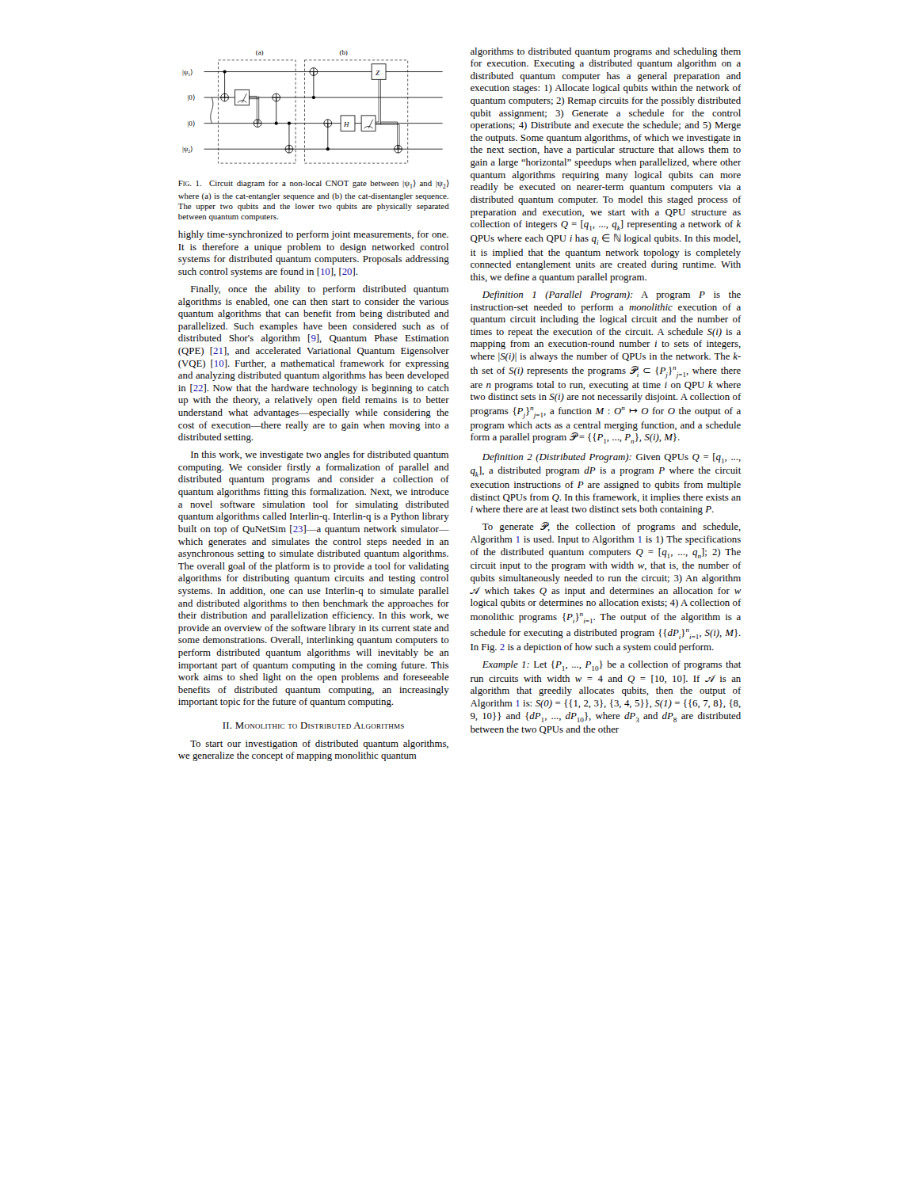(a) (b) |ψ₁⟩ |0⟩ |0⟩ |ψ₂⟩ Z H
Fig. 1. Circuit diagram for a non-local CNOT gate between |ψ1⟩ and |ψ2⟩ where (a) is the cat-entangler sequence and (b) the cat-disentangler sequence. The upper two qubits and the lower two qubits are physically separated between quantum computers.
highly time-synchronized to perform joint measurements, for one. It is therefore a unique problem to design networked control systems for distributed quantum computers. Proposals addressing such control systems are found in [10], [20].
Finally, once the ability to perform distributed quantum algorithms is enabled, one can then start to consider the various quantum algorithms that can benefit from being distributed and parallelized. Such examples have been considered such as of distributed Shor's algorithm [9], Quantum Phase Estimation (QPE) [21], and accelerated Variational Quantum Eigensolver (VQE) [10]. Further, a mathematical framework for expressing and analyzing distributed quantum algorithms has been developed in [22]. Now that the hardware technology is beginning to catch up with the theory, a relatively open field remains is to better understand what advantages—especially while considering the cost of execution—there really are to gain when moving into a distributed setting.
In this work, we investigate two angles for distributed quantum computing. We consider firstly a formalization of parallel and distributed quantum programs and consider a collection of quantum algorithms fitting this formalization. Next, we introduce a novel software simulation tool for simulating distributed quantum algorithms called Interlin-q. Interlin-q is a Python library built on top of QuNetSim [23]—a quantum network simulator—which generates and simulates the control steps needed in an asynchronous setting to simulate distributed quantum algorithms. The overall goal of the platform is to provide a tool for validating algorithms for distributing quantum circuits and testing control systems. In addition, one can use Interlin-q to simulate parallel and distributed algorithms to then benchmark the approaches for their distribution and parallelization efficiency. In this work, we provide an overview of the software library in its current state and some demonstrations. Overall, interlinking quantum computers to perform distributed quantum algorithms will inevitably be an important part of quantum computing in the coming future. This work aims to shed light on the open problems and foreseeable benefits of distributed quantum computing, an increasingly important topic for the future of quantum computing.
II. Monolithic to Distributed Algorithms
To start our investigation of distributed quantum algorithms, we generalize the concept of mapping monolithic quantum
algorithms to distributed quantum programs and scheduling them for execution. Executing a distributed quantum algorithm on a distributed quantum computer has a general preparation and execution stages: 1) Allocate logical qubits within the network of quantum computers; 2) Remap circuits for the possibly distributed qubit assignment; 3) Generate a schedule for the control operations; 4) Distribute and execute the schedule; and 5) Merge the outputs. Some quantum algorithms, of which we investigate in the next section, have a particular structure that allows them to gain a large “horizontal” speedups when parallelized, where other quantum algorithms requiring many logical qubits can more readily be executed on nearer-term quantum computers via a distributed quantum computer. To model this staged process of preparation and execution, we start with a QPU structure as collection of integers Q = [q1, ..., qk] representing a network of k QPUs where each QPU i has qi ∈ ℕ logical qubits. In this model, it is implied that the quantum network topology is completely connected entanglement units are created during runtime. With this, we define a quantum parallel program.
Definition 1 (Parallel Program): A program P is the instruction-set needed to perform a monolithic execution of a quantum circuit including the logical circuit and the number of times to repeat the execution of the circuit. A schedule S(i) is a mapping from an execution-round number i to sets of integers, where |S(i)| is always the number of QPUs in the network. The k-th set of S(i) represents the programs 𝒫i ⊂ {Pj}nj=1, where there are n programs total to run, executing at time i on QPU k where two distinct sets in S(i) are not necessarily disjoint. A collection of programs {Pj}nj=1, a function M : On ↦ O for O the output of a program which acts as a central merging function, and a schedule form a parallel program 𝒫 = {{P1, ..., Pn}, S(i), M}.
Definition 2 (Distributed Program): Given QPUs Q = [q1, ..., qk], a distributed program dP is a program P where the circuit execution instructions of P are assigned to qubits from multiple distinct QPUs from Q. In this framework, it implies there exists an i where there are at least two distinct sets both containing P.
To generate 𝒫, the collection of programs and schedule, Algorithm 1 is used. Input to Algorithm 1 is 1) The specifications of the distributed quantum computers Q = [q1, ..., qn]; 2) The circuit input to the program with width w, that is, the number of qubits simultaneously needed to run the circuit; 3) An algorithm 𝒜 which takes Q as input and determines an allocation for w logical qubits or determines no allocation exists; 4) A collection of monolithic programs {Pi}ni=1. The output of the algorithm is a schedule for executing a distributed program {{dPi}ni=1, S(i), M}. In Fig. 2 is a depiction of how such a system could perform.
Example 1: Let {P1, ..., P10} be a collection of programs that run circuits with width w = 4 and Q = [10, 10]. If 𝒜 is an algorithm that greedily allocates qubits, then the output of Algorithm 1 is: S(0) = {{1, 2, 3}, {3, 4, 5}}, S(1) = {{6, 7, 8}, {8, 9, 10}} and {dP1, ..., dP10}, where dP3 and dP8 are distributed between the two QPUs and the other